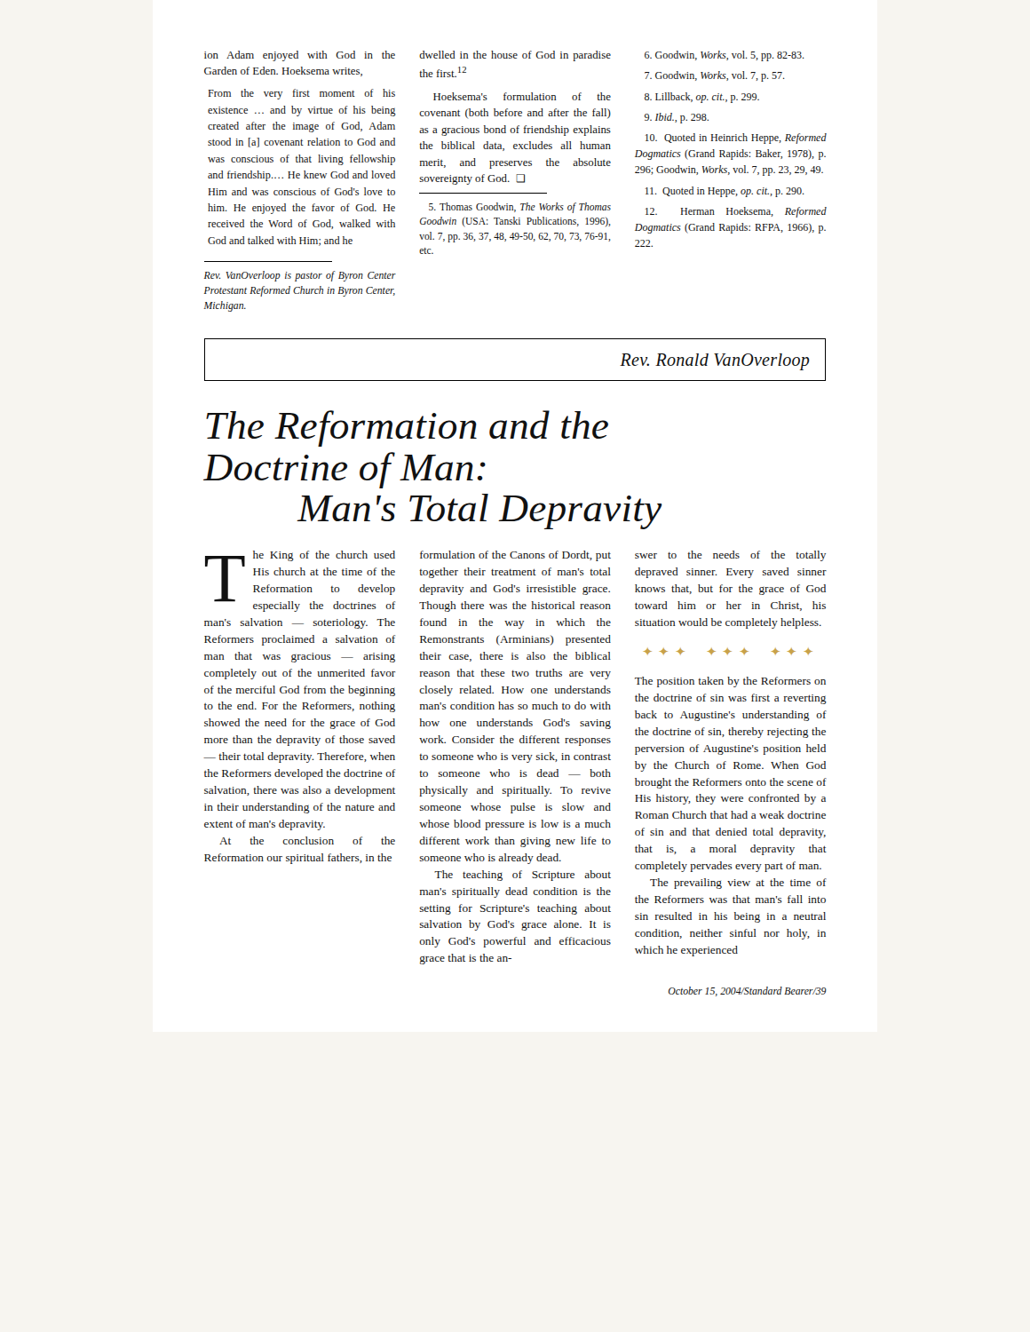ion Adam enjoyed with God in the Garden of Eden. Hoeksema writes,
From the very first moment of his existence … and by virtue of his being created after the image of God, Adam stood in [a] covenant relation to God and was conscious of that living fellowship and friendship.… He knew God and loved Him and was conscious of God's love to him. He enjoyed the favor of God. He received the Word of God, walked with God and talked with Him; and he
Rev. VanOverloop is pastor of Byron Center Protestant Reformed Church in Byron Center, Michigan.
dwelled in the house of God in paradise the first.12
Hoeksema's formulation of the covenant (both before and after the fall) as a gracious bond of friendship explains the biblical data, excludes all human merit, and preserves the absolute sovereignty of God. ❑
5. Thomas Goodwin, The Works of Thomas Goodwin (USA: Tanski Publications, 1996), vol. 7, pp. 36, 37, 48, 49-50, 62, 70, 73, 76-91, etc.
6. Goodwin, Works, vol. 5, pp. 82-83.
7. Goodwin, Works, vol. 7, p. 57.
8. Lillback, op. cit., p. 299.
9. Ibid., p. 298.
10. Quoted in Heinrich Heppe, Reformed Dogmatics (Grand Rapids: Baker, 1978), p. 296; Goodwin, Works, vol. 7, pp. 23, 29, 49.
11. Quoted in Heppe, op. cit., p. 290.
12. Herman Hoeksema, Reformed Dogmatics (Grand Rapids: RFPA, 1966), p. 222.
Rev. Ronald VanOverloop
The Reformation and the Doctrine of Man: Man's Total Depravity
The King of the church used His church at the time of the Reformation to develop especially the doctrines of man's salvation — soteriology. The Reformers proclaimed a salvation of man that was gracious — arising completely out of the unmerited favor of the merciful God from the beginning to the end. For the Reformers, nothing showed the need for the grace of God more than the depravity of those saved — their total depravity. Therefore, when the Reformers developed the doctrine of salvation, there was also a development in their understanding of the nature and extent of man's depravity.
At the conclusion of the Reformation our spiritual fathers, in the
formulation of the Canons of Dordt, put together their treatment of man's total depravity and God's irresistible grace. Though there was the historical reason found in the way in which the Remonstrants (Arminians) presented their case, there is also the biblical reason that these two truths are very closely related. How one understands man's condition has so much to do with how one understands God's saving work. Consider the different responses to someone who is very sick, in contrast to someone who is dead — both physically and spiritually. To revive someone whose pulse is slow and whose blood pressure is low is a much different work than giving new life to someone who is already dead.
The teaching of Scripture about man's spiritually dead condition is the setting for Scripture's teaching about salvation by God's grace alone. It is only God's powerful and efficacious grace that is the an-
swer to the needs of the totally depraved sinner. Every saved sinner knows that, but for the grace of God toward him or her in Christ, his situation would be completely helpless.
✦✦✦ ✦✦✦ ✦✦✦
The position taken by the Reformers on the doctrine of sin was first a reverting back to Augustine's understanding of the doctrine of sin, thereby rejecting the perversion of Augustine's position held by the Church of Rome. When God brought the Reformers onto the scene of His history, they were confronted by a Roman Church that had a weak doctrine of sin and that denied total depravity, that is, a moral depravity that completely pervades every part of man.
The prevailing view at the time of the Reformers was that man's fall into sin resulted in his being in a neutral condition, neither sinful nor holy, in which he experienced
October 15, 2004/Standard Bearer/39